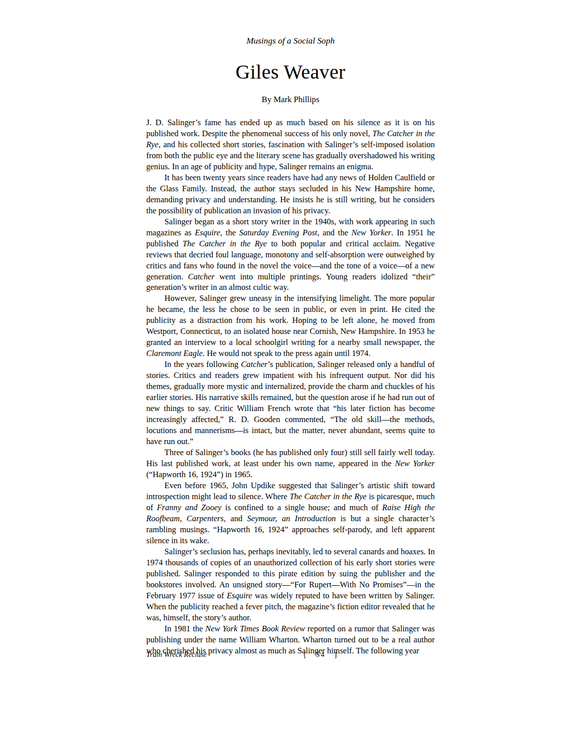Musings of a Social Soph
Giles Weaver
By Mark Phillips
J. D. Salinger’s fame has ended up as much based on his silence as it is on his published work. Despite the phenomenal success of his only novel, The Catcher in the Rye, and his collected short stories, fascination with Salinger’s self-imposed isolation from both the public eye and the literary scene has gradually overshadowed his writing genius. In an age of publicity and hype, Salinger remains an enigma.
It has been twenty years since readers have had any news of Holden Caulfield or the Glass Family. Instead, the author stays secluded in his New Hampshire home, demanding privacy and understanding. He insists he is still writing, but he considers the possibility of publication an invasion of his privacy.
Salinger began as a short story writer in the 1940s, with work appearing in such magazines as Esquire, the Saturday Evening Post, and the New Yorker. In 1951 he published The Catcher in the Rye to both popular and critical acclaim. Negative reviews that decried foul language, monotony and self-absorption were outweighed by critics and fans who found in the novel the voice—and the tone of a voice—of a new generation. Catcher went into multiple printings. Young readers idolized “their” generation’s writer in an almost cultic way.
However, Salinger grew uneasy in the intensifying limelight. The more popular he became, the less he chose to be seen in public, or even in print. He cited the publicity as a distraction from his work. Hoping to be left alone, he moved from Westport, Connecticut, to an isolated house near Cornish, New Hampshire. In 1953 he granted an interview to a local schoolgirl writing for a nearby small newspaper, the Claremont Eagle. He would not speak to the press again until 1974.
In the years following Catcher’s publication, Salinger released only a handful of stories. Critics and readers grew impatient with his infrequent output. Nor did his themes, gradually more mystic and internalized, provide the charm and chuckles of his earlier stories. His narrative skills remained, but the question arose if he had run out of new things to say. Critic William French wrote that “his later fiction has become increasingly affected,” R. D. Gooden commented, “The old skill—the methods, locutions and mannerisms—is intact, but the matter, never abundant, seems quite to have run out.”
Three of Salinger’s books (he has published only four) still sell fairly well today. His last published work, at least under his own name, appeared in the New Yorker (“Hapworth 16, 1924”) in 1965.
Even before 1965, John Updike suggested that Salinger’s artistic shift toward introspection might lead to silence. Where The Catcher in the Rye is picaresque, much of Franny and Zooey is confined to a single house; and much of Raise High the Roofbeam, Carpenters, and Seymour, an Introduction is but a single character’s rambling musings. “Hapworth 16, 1924” approaches self-parody, and left apparent silence in its wake.
Salinger’s seclusion has, perhaps inevitably, led to several canards and hoaxes. In 1974 thousands of copies of an unauthorized collection of his early short stories were published. Salinger responded to this pirate edition by suing the publisher and the bookstores involved. An unsigned story—“For Rupert—With No Promises”—in the February 1977 issue of Esquire was widely reputed to have been written by Salinger. When the publicity reached a fever pitch, the magazine’s fiction editor revealed that he was, himself, the story’s author.
In 1981 the New York Times Book Review reported on a rumor that Salinger was publishing under the name William Wharton. Wharton turned out to be a real author who cherished his privacy almost as much as Salinger himself. The following year
Train Wreck Recluse
[ 54 ]